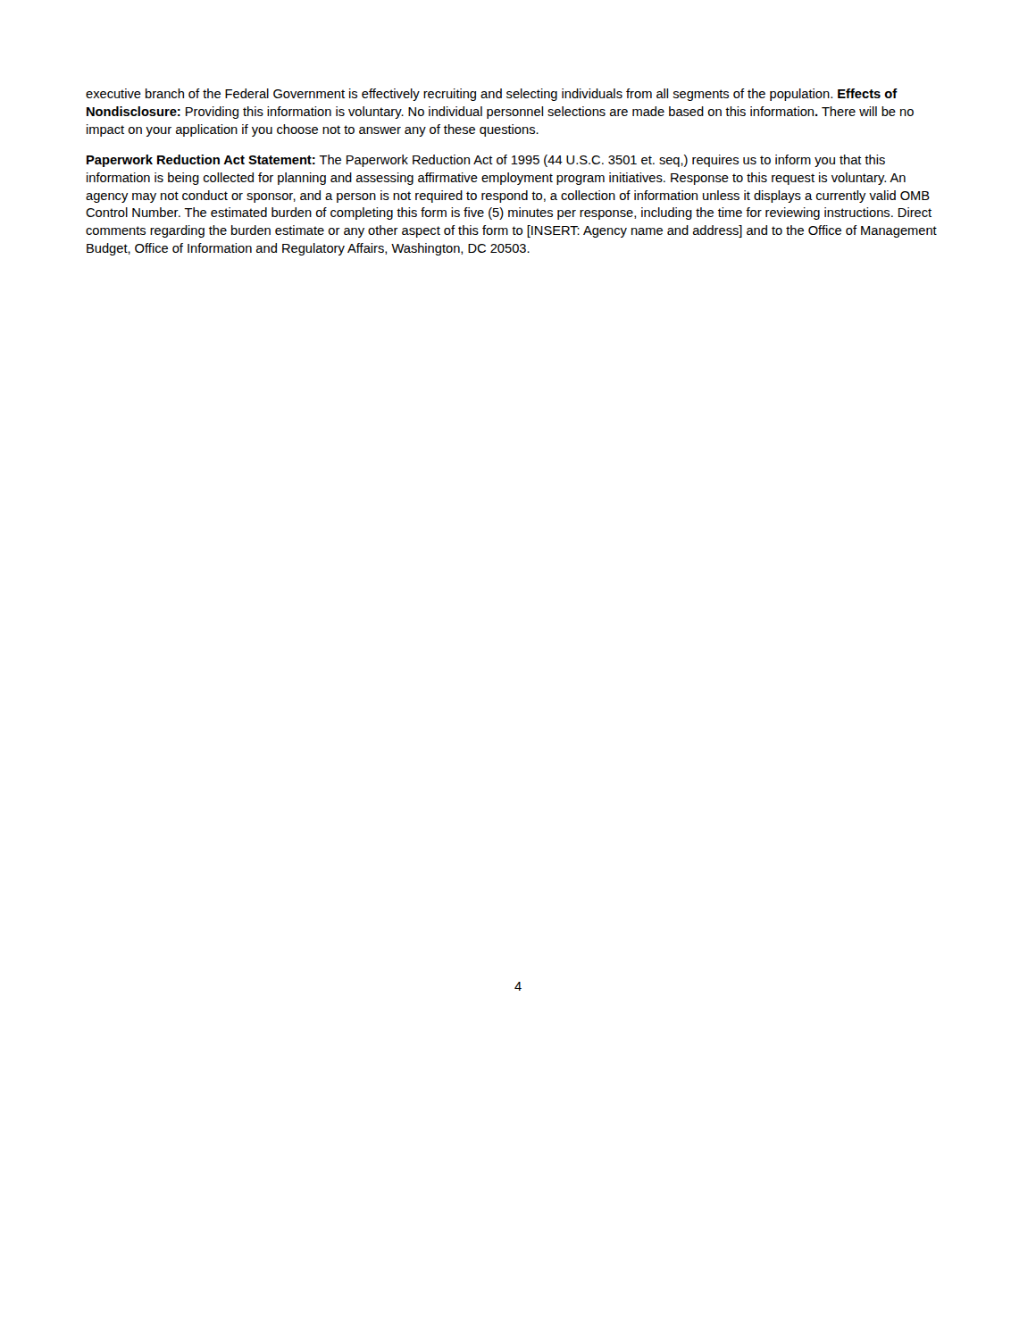executive branch of the Federal Government is effectively recruiting and selecting individuals from all segments of the population. Effects of Nondisclosure: Providing this information is voluntary. No individual personnel selections are made based on this information. There will be no impact on your application if you choose not to answer any of these questions.
Paperwork Reduction Act Statement: The Paperwork Reduction Act of 1995 (44 U.S.C. 3501 et. seq,) requires us to inform you that this information is being collected for planning and assessing affirmative employment program initiatives. Response to this request is voluntary. An agency may not conduct or sponsor, and a person is not required to respond to, a collection of information unless it displays a currently valid OMB Control Number. The estimated burden of completing this form is five (5) minutes per response, including the time for reviewing instructions. Direct comments regarding the burden estimate or any other aspect of this form to [INSERT: Agency name and address] and to the Office of Management Budget, Office of Information and Regulatory Affairs, Washington, DC 20503.
4